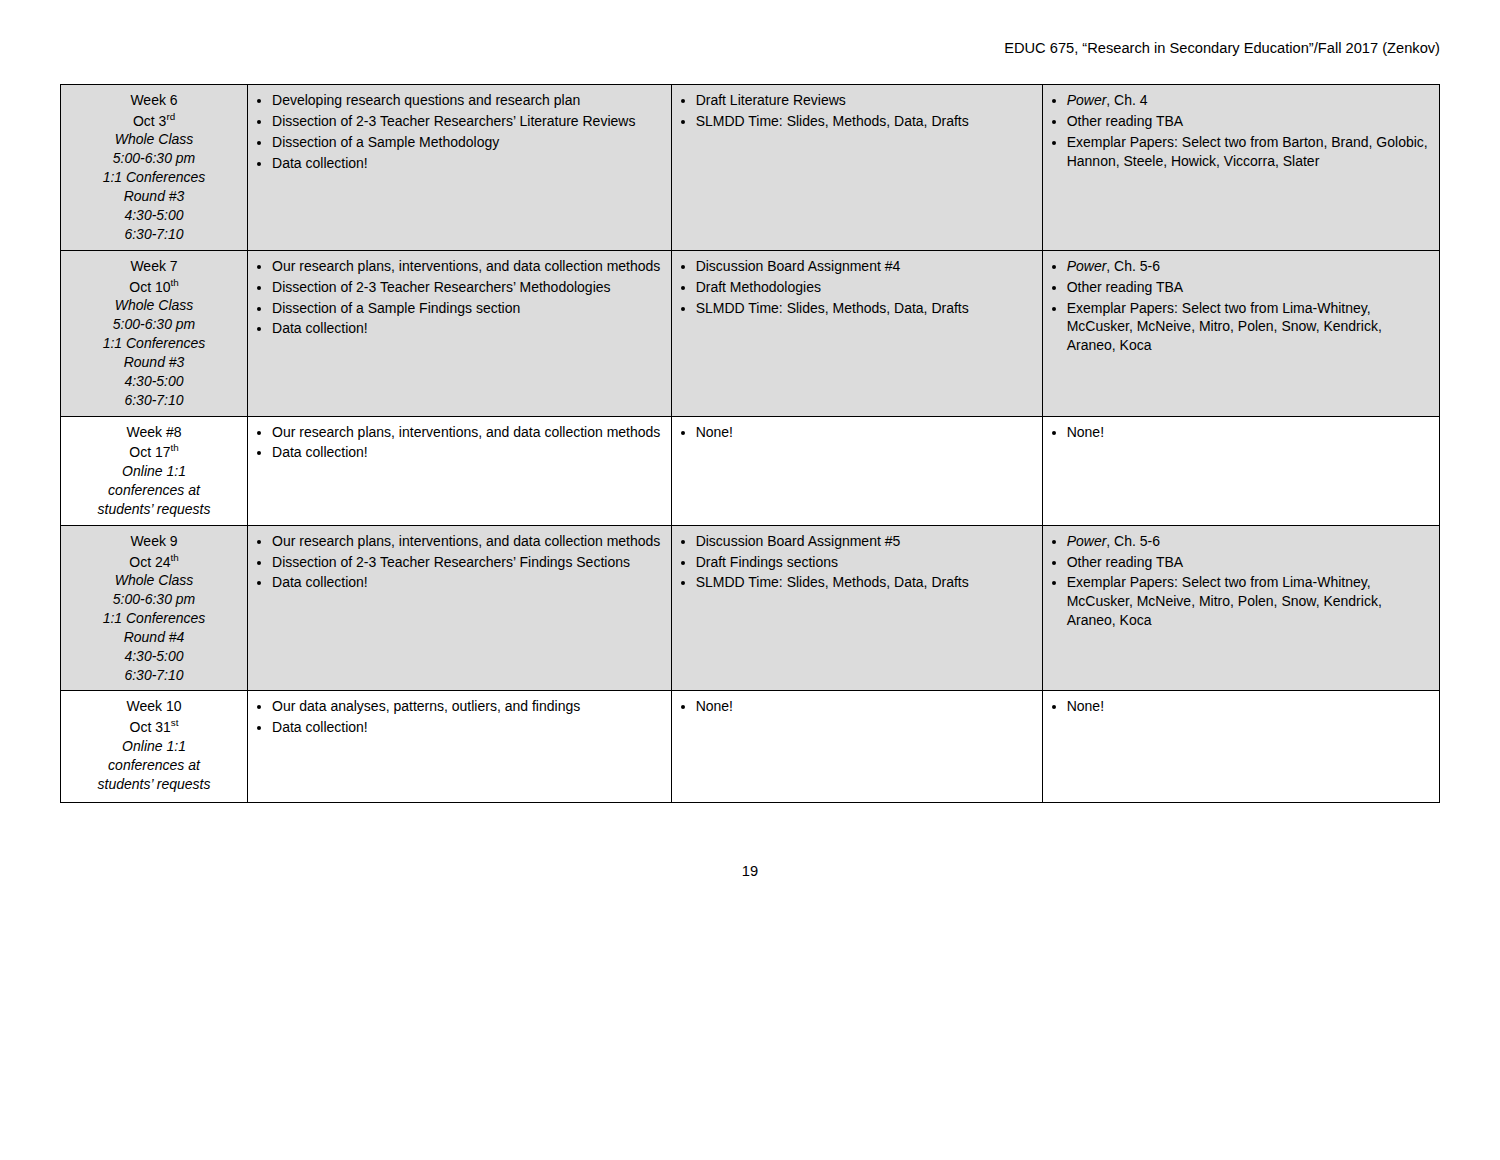EDUC 675, “Research in Secondary Education”/Fall 2017 (Zenkov)
| Week 6 Oct 3 rd Whole Class 5:00-6:30 pm 1:1 Conferences Round #3 4:30-5:00 6:30-7:10 | Developing research questions and research plan Dissection of 2-3 Teacher Researchers’ Literature Reviews Dissection of a Sample Methodology Data collection! | Draft Literature Reviews SLMDD Time: Slides, Methods, Data, Drafts | Power , Ch. 4 Other reading TBA Exemplar Papers: Select two from Barton, Brand, Golobic, Hannon, Steele, Howick, Viccorra, Slater |
| Week 7 Oct 10 th Whole Class 5:00-6:30 pm 1:1 Conferences Round #3 4:30-5:00 6:30-7:10 | Our research plans, interventions, and data collection methods Dissection of 2-3 Teacher Researchers’ Methodologies Dissection of a Sample Findings section Data collection! | Discussion Board Assignment #4 Draft Methodologies SLMDD Time: Slides, Methods, Data, Drafts | Power , Ch. 5-6 Other reading TBA Exemplar Papers: Select two from Lima-Whitney, McCusker, McNeive, Mitro, Polen, Snow, Kendrick, Araneo, Koca |
| Week #8 Oct 17 th Online 1:1 conferences at students’ requests | Our research plans, interventions, and data collection methods Data collection! | None! | None! |
| Week 9 Oct 24 th Whole Class 5:00-6:30 pm 1:1 Conferences Round #4 4:30-5:00 6:30-7:10 | Our research plans, interventions, and data collection methods Dissection of 2-3 Teacher Researchers’ Findings Sections Data collection! | Discussion Board Assignment #5 Draft Findings sections SLMDD Time: Slides, Methods, Data, Drafts | Power , Ch. 5-6 Other reading TBA Exemplar Papers: Select two from Lima-Whitney, McCusker, McNeive, Mitro, Polen, Snow, Kendrick, Araneo, Koca |
| Week 10 Oct 31 st Online 1:1 conferences at students’ requests | Our data analyses, patterns, outliers, and findings Data collection! | None! | None! |
19